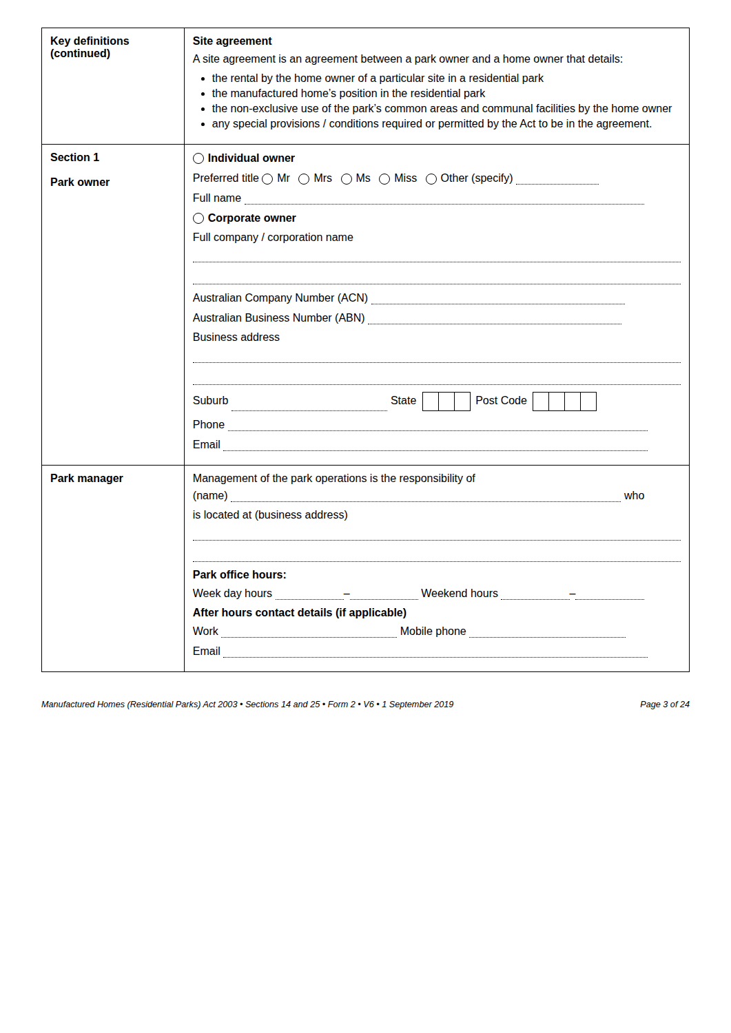| Key definitions (continued) | Site agreement A site agreement is an agreement between a park owner and a home owner that details: the rental by the home owner of a particular site in a residential park the manufactured home’s position in the residential park the non-exclusive use of the park’s common areas and communal facilities by the home owner any special provisions / conditions required or permitted by the Act to be in the agreement. |
| Section 1 Park owner | Individual owner Preferred title Mr Mrs Ms Miss Other (specify) Full name Corporate owner Full company / corporation name Australian Company Number (ACN) Australian Business Number (ABN) Business address Suburb State Post Code Phone Email |
| Park manager | Management of the park operations is the responsibility of (name) who is located at (business address) Park office hours: Week day hours – Weekend hours – After hours contact details (if applicable) Work Mobile phone Email |
Manufactured Homes (Residential Parks) Act 2003 • Sections 14 and 25 • Form 2 • V6 • 1 September 2019 Page 3 of 24